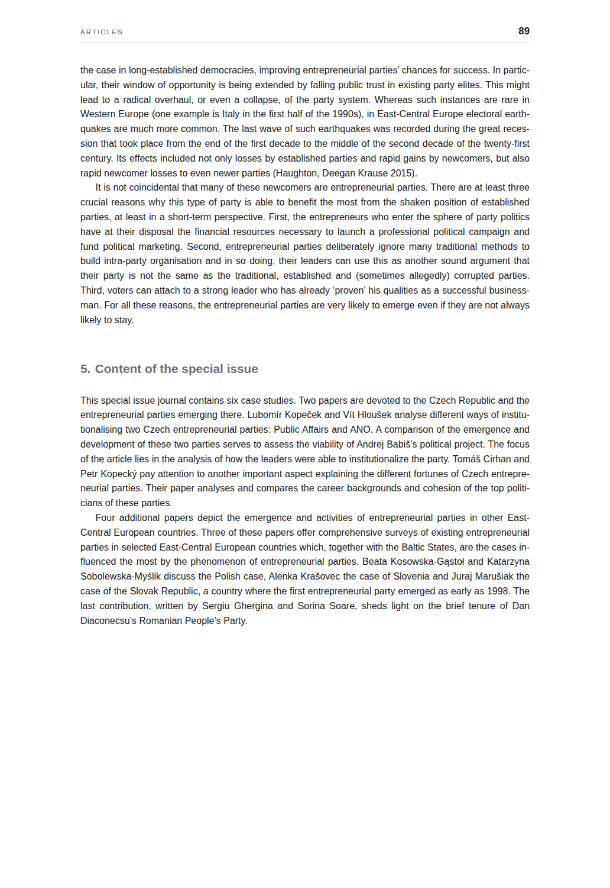Articles 89
the case in long-established democracies, improving entrepreneurial parties’ chances for success. In particular, their window of opportunity is being extended by falling public trust in existing party elites. This might lead to a radical overhaul, or even a collapse, of the party system. Whereas such instances are rare in Western Europe (one example is Italy in the first half of the 1990s), in East-Central Europe electoral earthquakes are much more common. The last wave of such earthquakes was recorded during the great recession that took place from the end of the first decade to the middle of the second decade of the twenty-first century. Its effects included not only losses by established parties and rapid gains by newcomers, but also rapid newcomer losses to even newer parties (Haughton, Deegan Krause 2015).
It is not coincidental that many of these newcomers are entrepreneurial parties. There are at least three crucial reasons why this type of party is able to benefit the most from the shaken position of established parties, at least in a short-term perspective. First, the entrepreneurs who enter the sphere of party politics have at their disposal the financial resources necessary to launch a professional political campaign and fund political marketing. Second, entrepreneurial parties deliberately ignore many traditional methods to build intra-party organisation and in so doing, their leaders can use this as another sound argument that their party is not the same as the traditional, established and (sometimes allegedly) corrupted parties. Third, voters can attach to a strong leader who has already ‘proven’ his qualities as a successful businessman. For all these reasons, the entrepreneurial parties are very likely to emerge even if they are not always likely to stay.
5. Content of the special issue
This special issue journal contains six case studies. Two papers are devoted to the Czech Republic and the entrepreneurial parties emerging there. Lubomír Kopeček and Vít Hloušek analyse different ways of institutionalising two Czech entrepreneurial parties: Public Affairs and ANO. A comparison of the emergence and development of these two parties serves to assess the viability of Andrej Babiš’s political project. The focus of the article lies in the analysis of how the leaders were able to institutionalize the party. Tomáš Cirhan and Petr Kopecký pay attention to another important aspect explaining the different fortunes of Czech entrepreneurial parties. Their paper analyses and compares the career backgrounds and cohesion of the top politicians of these parties.
Four additional papers depict the emergence and activities of entrepreneurial parties in other East-Central European countries. Three of these papers offer comprehensive surveys of existing entrepreneurial parties in selected East-Central European countries which, together with the Baltic States, are the cases influenced the most by the phenomenon of entrepreneurial parties. Beata Kosowska-Gąstoł and Katarzyna Sobolewska-Myślik discuss the Polish case, Alenka Krašovec the case of Slovenia and Juraj Marušiak the case of the Slovak Republic, a country where the first entrepreneurial party emerged as early as 1998. The last contribution, written by Sergiu Ghergina and Sorina Soare, sheds light on the brief tenure of Dan Diaconecsu’s Romanian People’s Party.